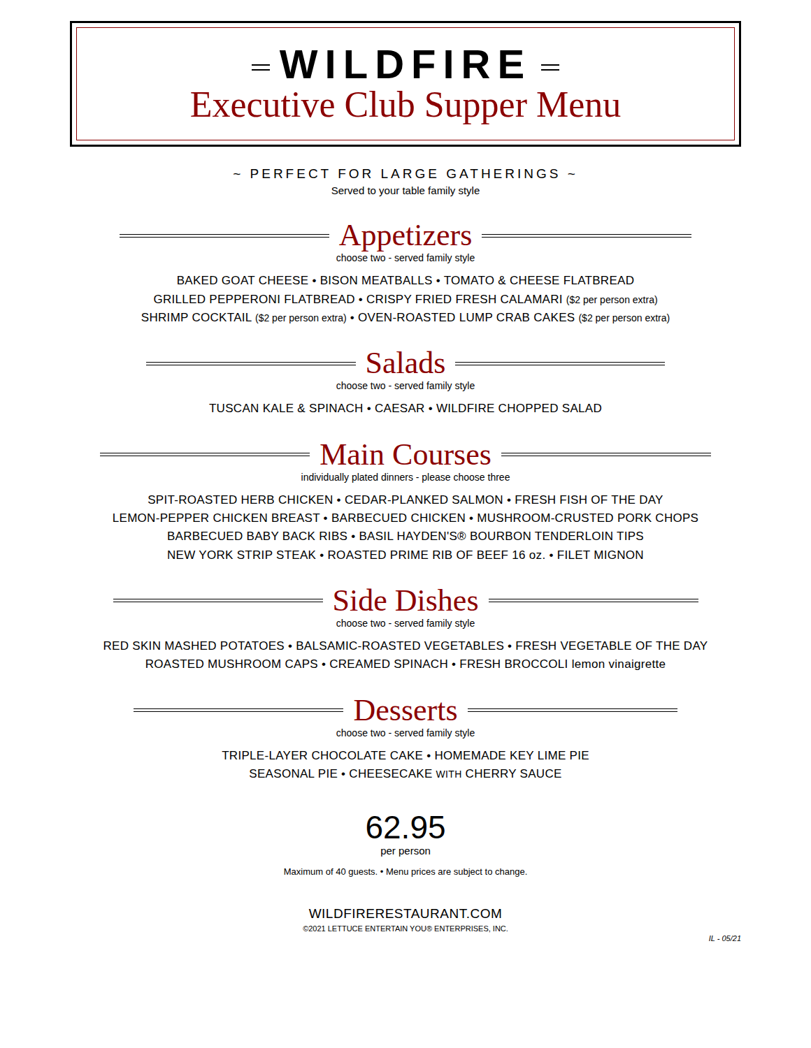WILDFIRE
Executive Club Supper Menu
~ PERFECT FOR LARGE GATHERINGS ~
Served to your table family style
Appetizers
choose two - served family style
BAKED GOAT CHEESE • BISON MEATBALLS • TOMATO & CHEESE FLATBREAD
GRILLED PEPPERONI FLATBREAD • CRISPY FRIED FRESH CALAMARI ($2 per person extra)
SHRIMP COCKTAIL ($2 per person extra) • OVEN-ROASTED LUMP CRAB CAKES ($2 per person extra)
Salads
choose two - served family style
TUSCAN KALE & SPINACH • CAESAR • WILDFIRE CHOPPED SALAD
Main Courses
individually plated dinners - please choose three
SPIT-ROASTED HERB CHICKEN • CEDAR-PLANKED SALMON • FRESH FISH OF THE DAY
LEMON-PEPPER CHICKEN BREAST • BARBECUED CHICKEN • MUSHROOM-CRUSTED PORK CHOPS
BARBECUED BABY BACK RIBS • BASIL HAYDEN'S® BOURBON TENDERLOIN TIPS
NEW YORK STRIP STEAK • ROASTED PRIME RIB OF BEEF 16 oz. • FILET MIGNON
Side Dishes
choose two - served family style
RED SKIN MASHED POTATOES • BALSAMIC-ROASTED VEGETABLES • FRESH VEGETABLE OF THE DAY
ROASTED MUSHROOM CAPS • CREAMED SPINACH • FRESH BROCCOLI lemon vinaigrette
Desserts
choose two - served family style
TRIPLE-LAYER CHOCOLATE CAKE • HOMEMADE KEY LIME PIE
SEASONAL PIE • CHEESECAKE WITH CHERRY SAUCE
62.95
per person
Maximum of 40 guests. • Menu prices are subject to change.
WILDFIRERESTAURANT.COM
©2021 LETTUCE ENTERTAIN YOU® ENTERPRISES, INC.
IL - 05/21